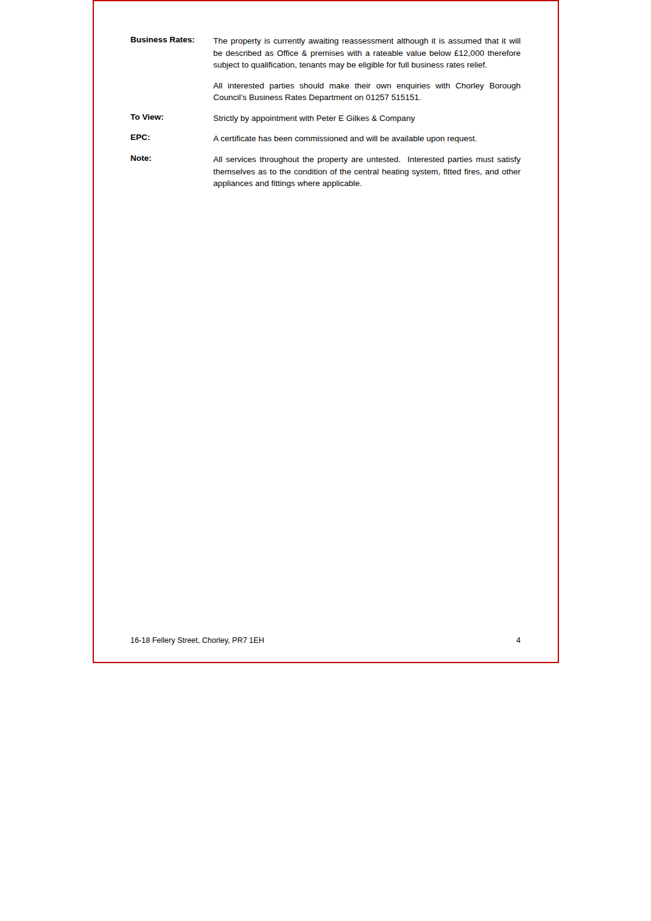| Business Rates: | The property is currently awaiting reassessment although it is assumed that it will be described as Office & premises with a rateable value below £12,000 therefore subject to qualification, tenants may be eligible for full business rates relief. All interested parties should make their own enquiries with Chorley Borough Council’s Business Rates Department on 01257 515151. |
| To View: | Strictly by appointment with Peter E Gilkes & Company |
| EPC: | A certificate has been commissioned and will be available upon request. |
| Note: | All services throughout the property are untested. Interested parties must satisfy themselves as to the condition of the central heating system, fitted fires, and other appliances and fittings where applicable. |
16-18 Fellery Street, Chorley, PR7 1EH 4